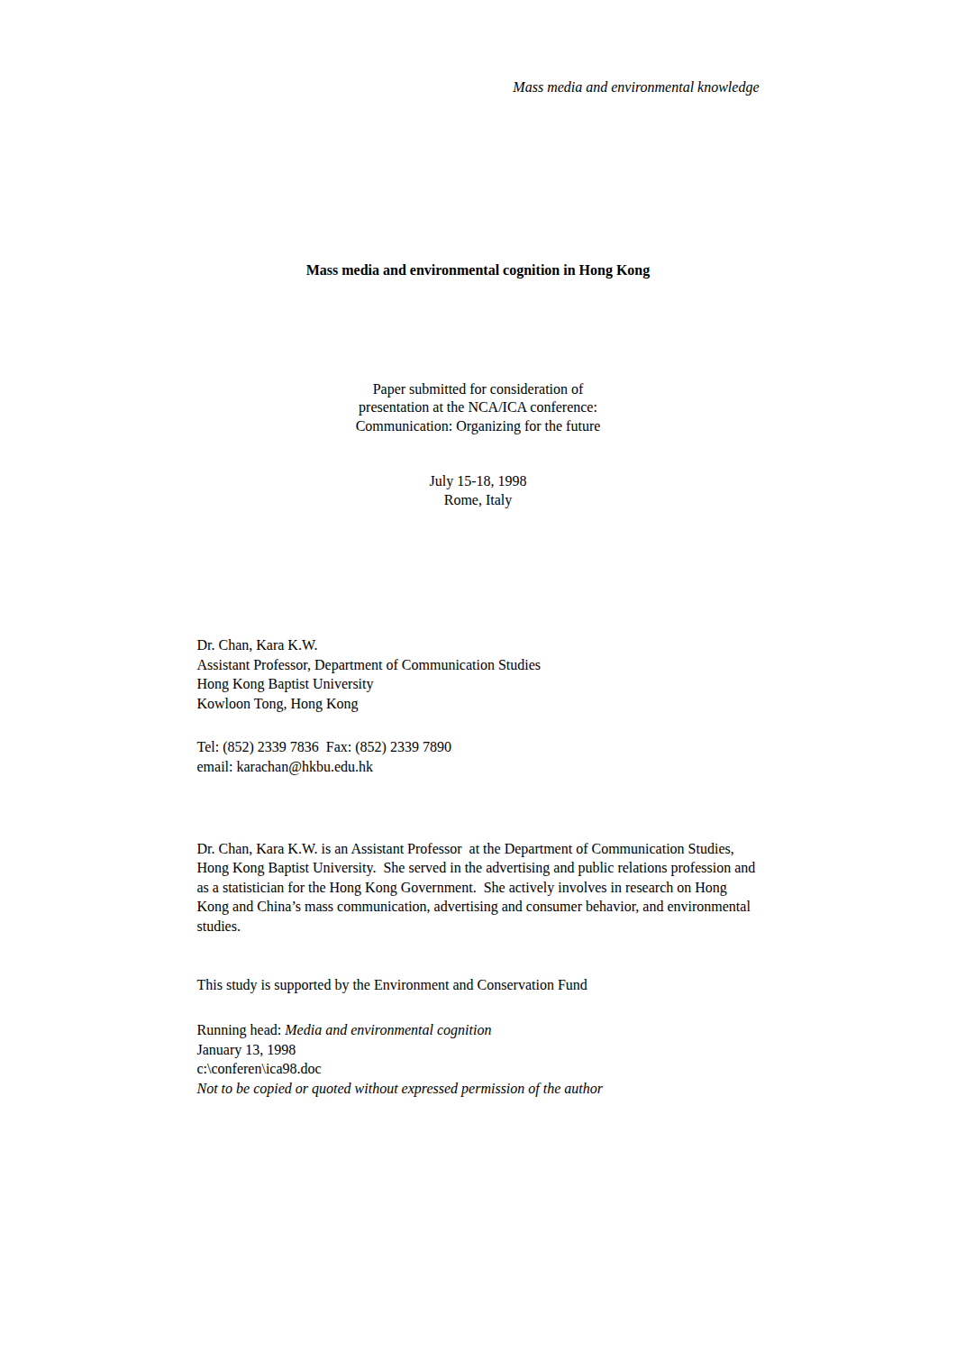Mass media and environmental knowledge
Mass media and environmental cognition in Hong Kong
Paper submitted for consideration of
presentation at the NCA/ICA conference:
Communication: Organizing for the future
July 15-18, 1998
Rome, Italy
Dr. Chan, Kara K.W.
Assistant Professor, Department of Communication Studies
Hong Kong Baptist University
Kowloon Tong, Hong Kong
Tel: (852) 2339 7836 Fax: (852) 2339 7890
email: karachan@hkbu.edu.hk
Dr. Chan, Kara K.W. is an Assistant Professor at the Department of Communication Studies, Hong Kong Baptist University. She served in the advertising and public relations profession and as a statistician for the Hong Kong Government. She actively involves in research on Hong Kong and China’s mass communication, advertising and consumer behavior, and environmental studies.
This study is supported by the Environment and Conservation Fund
Running head: Media and environmental cognition
January 13, 1998
c:\conferen\ica98.doc
Not to be copied or quoted without expressed permission of the author